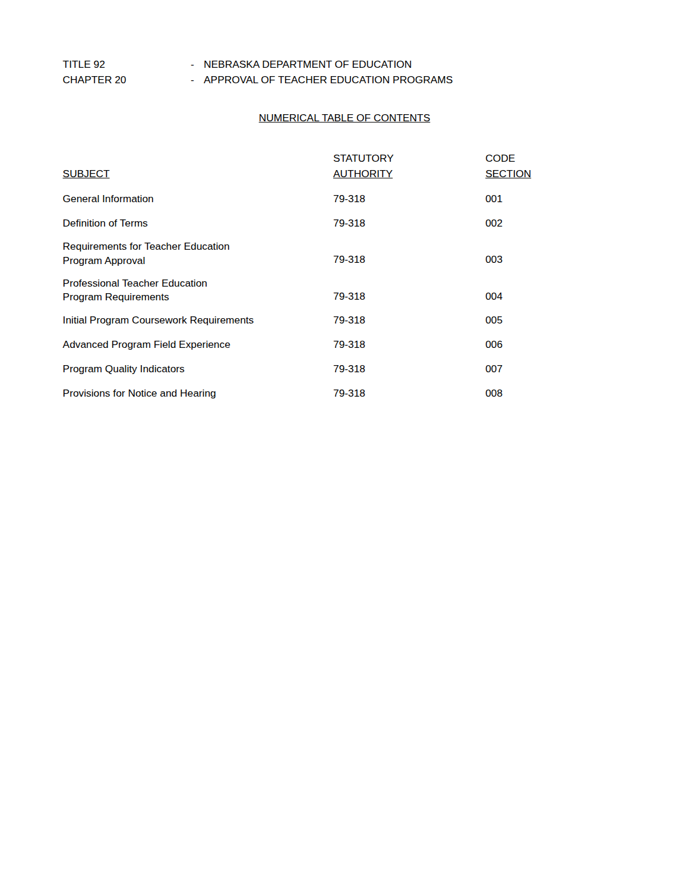TITLE 92 - NEBRASKA DEPARTMENT OF EDUCATION
CHAPTER 20 - APPROVAL OF TEACHER EDUCATION PROGRAMS
NUMERICAL TABLE OF CONTENTS
| SUBJECT | STATUTORY AUTHORITY | CODE SECTION |
| --- | --- | --- |
| General Information | 79-318 | 001 |
| Definition of Terms | 79-318 | 002 |
| Requirements for Teacher Education Program Approval | 79-318 | 003 |
| Professional Teacher Education Program Requirements | 79-318 | 004 |
| Initial Program Coursework Requirements | 79-318 | 005 |
| Advanced Program Field Experience | 79-318 | 006 |
| Program Quality Indicators | 79-318 | 007 |
| Provisions for Notice and Hearing | 79-318 | 008 |